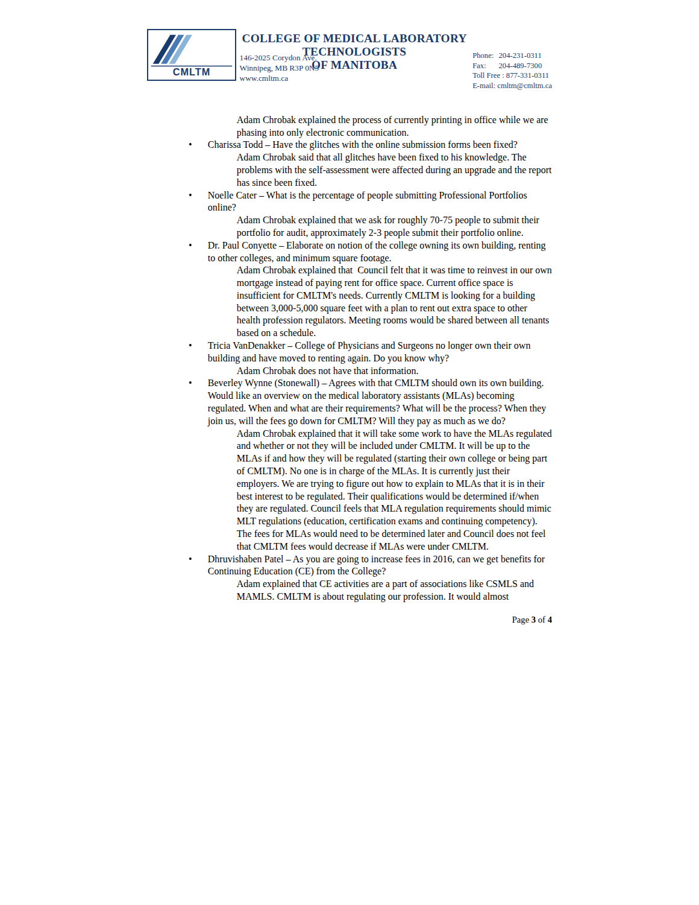CMLTM
COLLEGE OF MEDICAL LABORATORY TECHNOLOGISTS
OF MANITOBA
| Phone: | 204-231-0311 |
| Fax: | 204-489-7300 |
| Toll Free : 877-331-0311 |
| E-mail: cmltm@cmltm.ca |
146-2025 Corydon Ave.
Winnipeg, MB R3P 0N5
www.cmltm.ca
Adam Chrobak explained the process of currently printing in office while we are phasing into only electronic communication.
Charissa Todd – Have the glitches with the online submission forms been fixed?
Adam Chrobak said that all glitches have been fixed to his knowledge. The problems with the self-assessment were affected during an upgrade and the report has since been fixed.
Noelle Cater – What is the percentage of people submitting Professional Portfolios online?
Adam Chrobak explained that we ask for roughly 70-75 people to submit their portfolio for audit, approximately 2-3 people submit their portfolio online.
Dr. Paul Conyette – Elaborate on notion of the college owning its own building, renting to other colleges, and minimum square footage.
Adam Chrobak explained that Council felt that it was time to reinvest in our own mortgage instead of paying rent for office space. Current office space is insufficient for CMLTM's needs. Currently CMLTM is looking for a building between 3,000-5,000 square feet with a plan to rent out extra space to other health profession regulators. Meeting rooms would be shared between all tenants based on a schedule.
Tricia VanDenakker – College of Physicians and Surgeons no longer own their own building and have moved to renting again. Do you know why?
Adam Chrobak does not have that information.
Beverley Wynne (Stonewall) – Agrees with that CMLTM should own its own building. Would like an overview on the medical laboratory assistants (MLAs) becoming regulated. When and what are their requirements? What will be the process? When they join us, will the fees go down for CMLTM? Will they pay as much as we do?
Adam Chrobak explained that it will take some work to have the MLAs regulated and whether or not they will be included under CMLTM. It will be up to the MLAs if and how they will be regulated (starting their own college or being part of CMLTM). No one is in charge of the MLAs. It is currently just their employers. We are trying to figure out how to explain to MLAs that it is in their best interest to be regulated. Their qualifications would be determined if/when they are regulated. Council feels that MLA regulation requirements should mimic MLT regulations (education, certification exams and continuing competency). The fees for MLAs would need to be determined later and Council does not feel that CMLTM fees would decrease if MLAs were under CMLTM.
Dhruvishaben Patel – As you are going to increase fees in 2016, can we get benefits for Continuing Education (CE) from the College?
Adam explained that CE activities are a part of associations like CSMLS and MAMLS. CMLTM is about regulating our profession. It would almost
Page 3 of 4